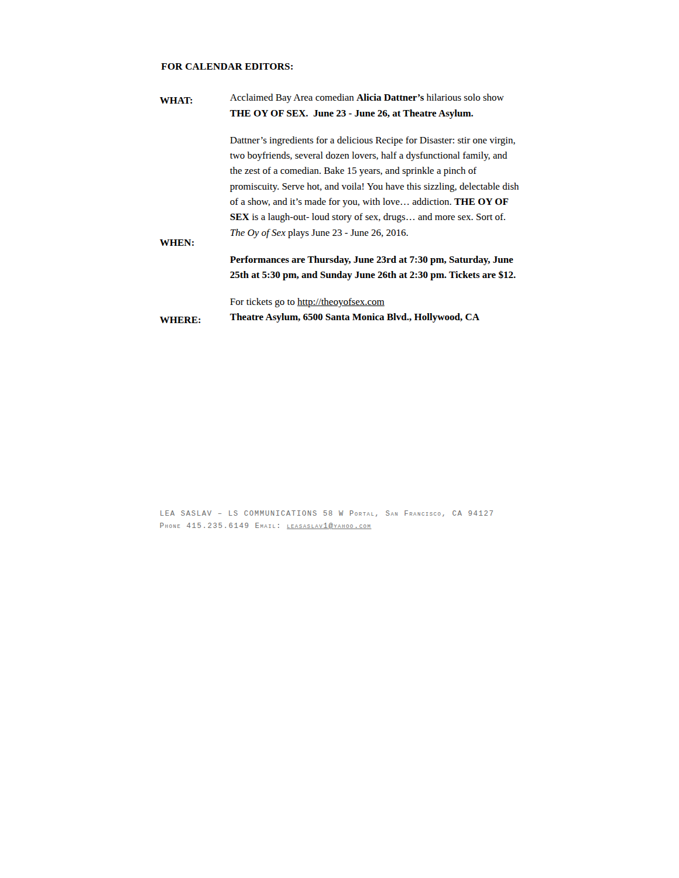FOR CALENDAR EDITORS:
| WHAT: | Acclaimed Bay Area comedian Alicia Dattner’s hilarious solo show THE OY OF SEX. June 23 - June 26, at Theatre Asylum. Dattner’s ingredients for a delicious Recipe for Disaster: stir one virgin, two boyfriends, several dozen lovers, half a dysfunctional family, and the zest of a comedian. Bake 15 years, and sprinkle a pinch of promiscuity. Serve hot, and voila! You have this sizzling, delectable dish of a show, and it’s made for you, with love… addiction. THE OY OF SEX is a laugh-out- loud story of sex, drugs… and more sex. Sort of. |
| WHEN: | The Oy of Sex plays June 23 - June 26, 2016. Performances are Thursday, June 23rd at 7:30 pm, Saturday, June 25th at 5:30 pm, and Sunday June 26th at 2:30 pm. Tickets are $12. For tickets go to http://theoyofsex.com |
| WHERE: | Theatre Asylum, 6500 Santa Monica Blvd., Hollywood, CA |
LEA SASLAV – LS COMMUNICATIONS 58 W Portal, San Francisco, CA 94127 Phone 415.235.6149 Email: leasaslav1@yahoo.com